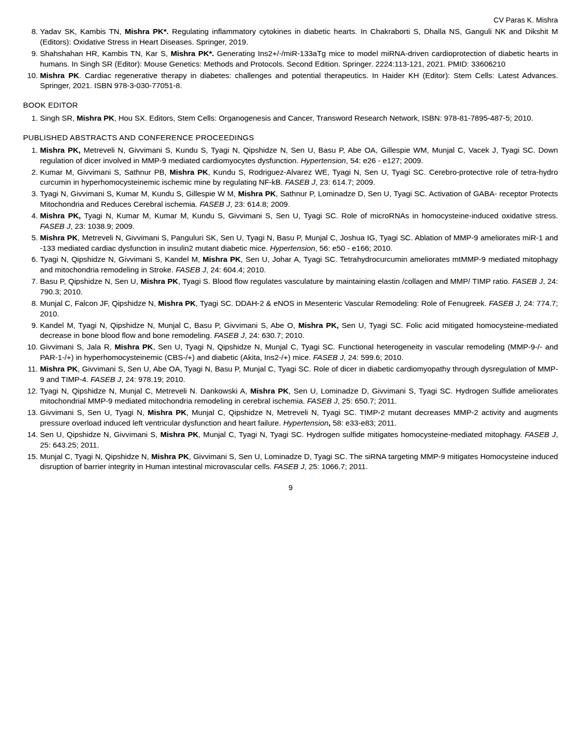CV Paras K. Mishra
Yadav SK, Kambis TN, Mishra PK*. Regulating inflammatory cytokines in diabetic hearts. In Chakraborti S, Dhalla NS, Ganguli NK and Dikshit M (Editors): Oxidative Stress in Heart Diseases. Springer, 2019.
Shahshahan HR, Kambis TN, Kar S, Mishra PK*. Generating Ins2+/-/miR-133aTg mice to model miRNA-driven cardioprotection of diabetic hearts in humans. In Singh SR (Editor): Mouse Genetics: Methods and Protocols. Second Edition. Springer. 2224:113-121, 2021. PMID: 33606210
Mishra PK. Cardiac regenerative therapy in diabetes: challenges and potential therapeutics. In Haider KH (Editor): Stem Cells: Latest Advances. Springer, 2021. ISBN 978-3-030-77051-8.
BOOK EDITOR
Singh SR, Mishra PK, Hou SX. Editors, Stem Cells: Organogenesis and Cancer, Transword Research Network, ISBN: 978-81-7895-487-5; 2010.
PUBLISHED ABSTRACTS AND CONFERENCE PROCEEDINGS
Mishra PK, Metreveli N, Givvimani S, Kundu S, Tyagi N, Qipshidze N, Sen U, Basu P, Abe OA, Gillespie WM, Munjal C, Vacek J, Tyagi SC. Down regulation of dicer involved in MMP-9 mediated cardiomyocytes dysfunction. Hypertension, 54: e26 - e127; 2009.
Kumar M, Givvimani S, Sathnur PB, Mishra PK, Kundu S, Rodriguez-Alvarez WE, Tyagi N, Sen U, Tyagi SC. Cerebro-protective role of tetra-hydro curcumin in hyperhomocysteinemic ischemic mine by regulating NF-kB. FASEB J, 23: 614.7; 2009.
Tyagi N, Givvimani S, Kumar M, Kundu S, Gillespie W M, Mishra PK, Sathnur P, Lominadze D, Sen U, Tyagi SC. Activation of GABA- receptor Protects Mitochondria and Reduces Cerebral ischemia. FASEB J, 23: 614.8; 2009.
Mishra PK, Tyagi N, Kumar M, Kumar M, Kundu S, Givvimani S, Sen U, Tyagi SC. Role of microRNAs in homocysteine-induced oxidative stress. FASEB J, 23: 1038.9; 2009.
Mishra PK, Metreveli N, Givvimani S, Panguluri SK, Sen U, Tyagi N, Basu P, Munjal C, Joshua IG, Tyagi SC. Ablation of MMP-9 ameliorates miR-1 and -133 mediated cardiac dysfunction in insulin2 mutant diabetic mice. Hypertension, 56: e50 - e166; 2010.
Tyagi N, Qipshidze N, Givvimani S, Kandel M, Mishra PK, Sen U, Johar A, Tyagi SC. Tetrahydrocurcumin ameliorates mtMMP-9 mediated mitophagy and mitochondria remodeling in Stroke. FASEB J, 24: 604.4; 2010.
Basu P, Qipshidze N, Sen U, Mishra PK, Tyagi S. Blood flow regulates vasculature by maintaining elastin /collagen and MMP/ TIMP ratio. FASEB J, 24: 790.3; 2010.
Munjal C, Falcon JF, Qipshidze N, Mishra PK, Tyagi SC. DDAH-2 & eNOS in Mesenteric Vascular Remodeling: Role of Fenugreek. FASEB J, 24: 774.7; 2010.
Kandel M, Tyagi N, Qipshidze N, Munjal C, Basu P, Givvimani S, Abe O, Mishra PK, Sen U, Tyagi SC. Folic acid mitigated homocysteine-mediated decrease in bone blood flow and bone remodeling. FASEB J, 24: 630.7; 2010.
Givvimani S, Jala R, Mishra PK, Sen U, Tyagi N, Qipshidze N, Munjal C, Tyagi SC. Functional heterogeneity in vascular remodeling (MMP-9-/- and PAR-1-/+) in hyperhomocysteinemic (CBS-/+) and diabetic (Akita, Ins2-/+) mice. FASEB J, 24: 599.6; 2010.
Mishra PK, Givvimani S, Sen U, Abe OA, Tyagi N, Basu P, Munjal C, Tyagi SC. Role of dicer in diabetic cardiomyopathy through dysregulation of MMP-9 and TIMP-4. FASEB J, 24: 978.19; 2010.
Tyagi N, Qipshidze N, Munjal C, Metreveli N. Dankowski A, Mishra PK, Sen U, Lominadze D, Givvimani S, Tyagi SC. Hydrogen Sulfide ameliorates mitochondrial MMP-9 mediated mitochondria remodeling in cerebral ischemia. FASEB J, 25: 650.7; 2011.
Givvimani S, Sen U, Tyagi N, Mishra PK, Munjal C, Qipshidze N, Metreveli N, Tyagi SC. TIMP-2 mutant decreases MMP-2 activity and augments pressure overload induced left ventricular dysfunction and heart failure. Hypertension, 58: e33-e83; 2011.
Sen U, Qipshidze N, Givvimani S, Mishra PK, Munjal C, Tyagi N, Tyagi SC. Hydrogen sulfide mitigates homocysteine-mediated mitophagy. FASEB J, 25: 643.25; 2011.
Munjal C, Tyagi N, Qipshidze N, Mishra PK, Givvimani S, Sen U, Lominadze D, Tyagi SC. The siRNA targeting MMP-9 mitigates Homocysteine induced disruption of barrier integrity in Human intestinal microvascular cells. FASEB J, 25: 1066.7; 2011.
9